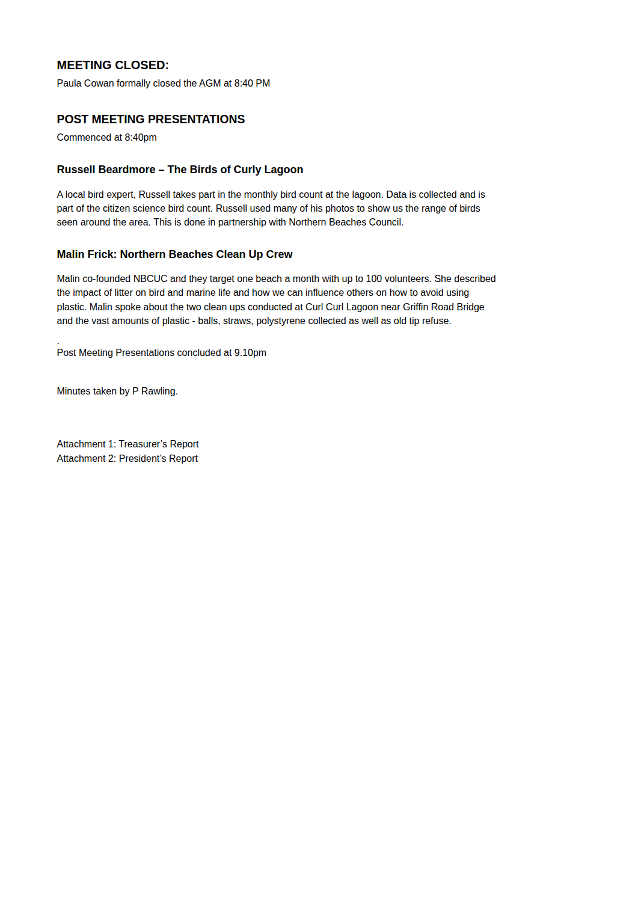MEETING CLOSED:
Paula Cowan formally closed the AGM at 8:40 PM
POST MEETING PRESENTATIONS
Commenced at 8:40pm
Russell Beardmore – The Birds of Curly Lagoon
A local bird expert, Russell takes part in the monthly bird count at the lagoon. Data is collected and is part of the citizen science bird count. Russell used many of his photos to show us the range of birds seen around the area. This is done in partnership with Northern Beaches Council.
Malin Frick: Northern Beaches Clean Up Crew
Malin co-founded NBCUC and they target one beach a month with up to 100 volunteers. She described the impact of litter on bird and marine life and how we can influence others on how to avoid using plastic. Malin spoke about the two clean ups conducted at Curl Curl Lagoon near Griffin Road Bridge and the vast amounts of plastic - balls, straws, polystyrene collected as well as old tip refuse.
.
Post Meeting Presentations concluded at 9.10pm
Minutes taken by P Rawling.
Attachment 1: Treasurer’s Report
Attachment 2: President’s Report